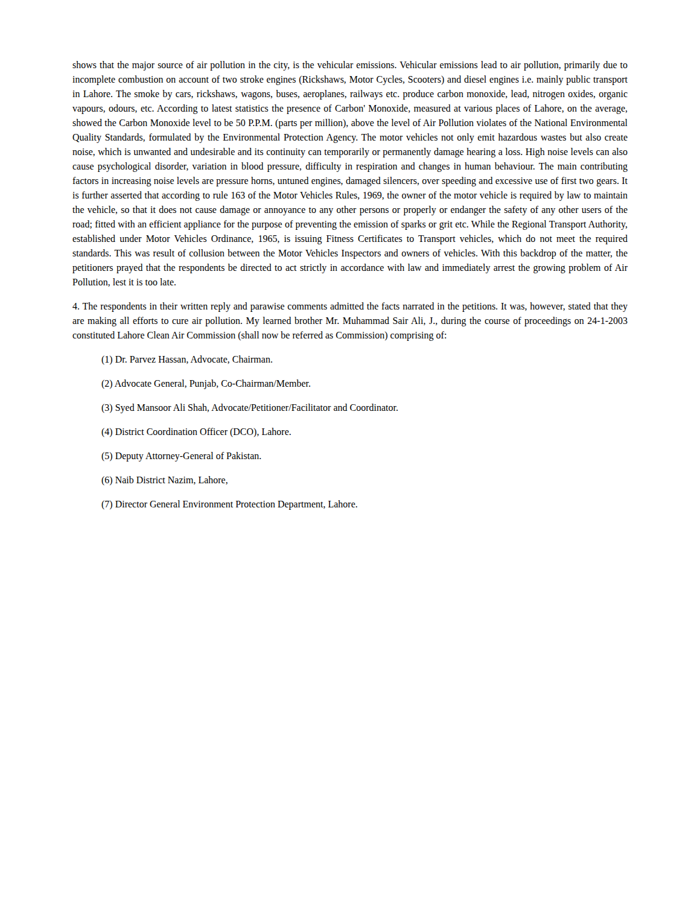shows that the major source of air pollution in the city, is the vehicular emissions. Vehicular emissions lead to air pollution, primarily due to incomplete combustion on account of two stroke engines (Rickshaws, Motor Cycles, Scooters) and diesel engines i.e. mainly public transport in Lahore. The smoke by cars, rickshaws, wagons, buses, aeroplanes, railways etc. produce carbon monoxide, lead, nitrogen oxides, organic vapours, odours, etc. According to latest statistics the presence of Carbon' Monoxide, measured at various places of Lahore, on the average, showed the Carbon Monoxide level to be 50 P.P.M. (parts per million), above the level of Air Pollution violates of the National Environmental Quality Standards, formulated by the Environmental Protection Agency. The motor vehicles not only emit hazardous wastes but also create noise, which is unwanted and undesirable and its continuity can temporarily or permanently damage hearing a loss. High noise levels can also cause psychological disorder, variation in blood pressure, difficulty in respiration and changes in human behaviour. The main contributing factors in increasing noise levels are pressure horns, untuned engines, damaged silencers, over speeding and excessive use of first two gears. It is further asserted that according to rule 163 of the Motor Vehicles Rules, 1969, the owner of the motor vehicle is required by law to maintain the vehicle, so that it does not cause damage or annoyance to any other persons or properly or endanger the safety of any other users of the road; fitted with an efficient appliance for the purpose of preventing the emission of sparks or grit etc. While the Regional Transport Authority, established under Motor Vehicles Ordinance, 1965, is issuing Fitness Certificates to Transport vehicles, which do not meet the required standards. This was result of collusion between the Motor Vehicles Inspectors and owners of vehicles. With this backdrop of the matter, the petitioners prayed that the respondents be directed to act strictly in accordance with law and immediately arrest the growing problem of Air Pollution, lest it is too late.
4. The respondents in their written reply and parawise comments admitted the facts narrated in the petitions. It was, however, stated that they are making all efforts to cure air pollution. My learned brother Mr. Muhammad Sair Ali, J., during the course of proceedings on 24-1-2003 constituted Lahore Clean Air Commission (shall now be referred as Commission) comprising of:
(1) Dr. Parvez Hassan, Advocate, Chairman.
(2) Advocate General, Punjab, Co-Chairman/Member.
(3) Syed Mansoor Ali Shah, Advocate/Petitioner/Facilitator and Coordinator.
(4) District Coordination Officer (DCO), Lahore.
(5) Deputy Attorney-General of Pakistan.
(6) Naib District Nazim, Lahore,
(7) Director General Environment Protection Department, Lahore.